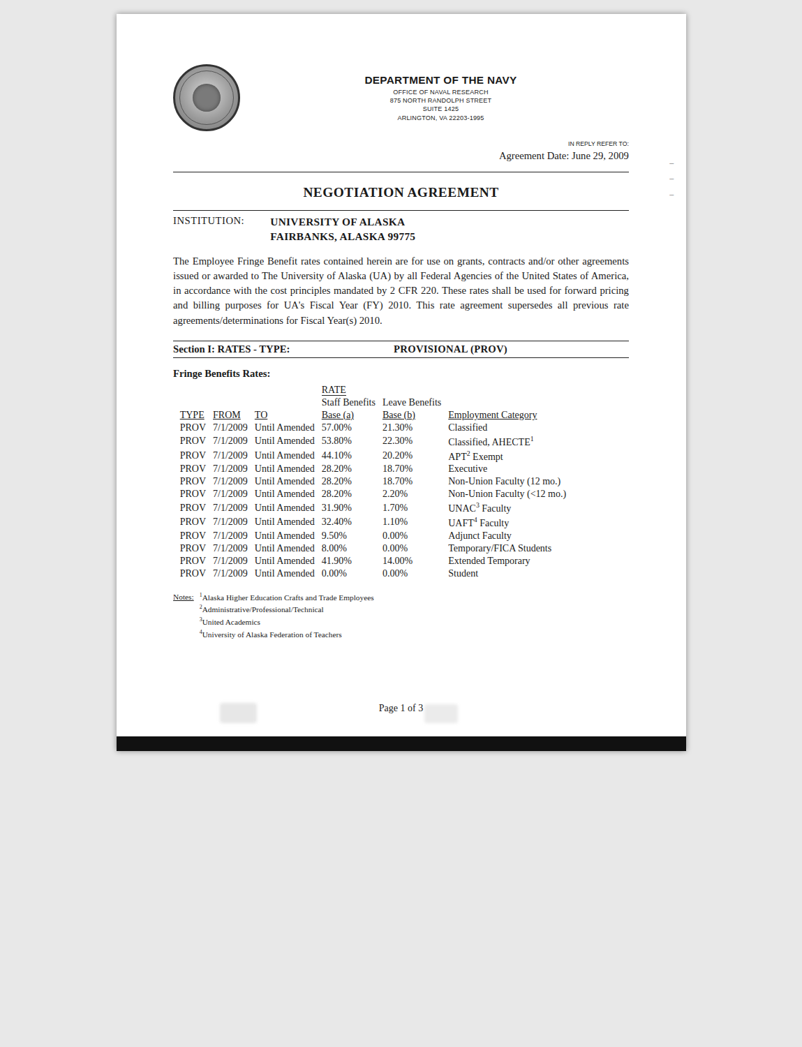DEPARTMENT OF THE NAVY
OFFICE OF NAVAL RESEARCH
875 NORTH RANDOLPH STREET
SUITE 1425
ARLINGTON, VA 22203-1995
IN REPLY REFER TO:
Agreement Date: June 29, 2009
NEGOTIATION AGREEMENT
INSTITUTION:
UNIVERSITY OF ALASKA
FAIRBANKS, ALASKA 99775
The Employee Fringe Benefit rates contained herein are for use on grants, contracts and/or other agreements issued or awarded to The University of Alaska (UA) by all Federal Agencies of the United States of America, in accordance with the cost principles mandated by 2 CFR 220. These rates shall be used for forward pricing and billing purposes for UA's Fiscal Year (FY) 2010. This rate agreement supersedes all previous rate agreements/determinations for Fiscal Year(s) 2010.
Section I: RATES - TYPE:
PROVISIONAL (PROV)
Fringe Benefits Rates:
| | | | RATE | |
| | | | Staff Benefits | Leave Benefits | |
| TYPE | FROM | TO | Base (a) | Base (b) | Employment Category |
| PROV | 7/1/2009 | Until Amended | 57.00% | 21.30% | Classified |
| PROV | 7/1/2009 | Until Amended | 53.80% | 22.30% | Classified, AHECTE 1 |
| PROV | 7/1/2009 | Until Amended | 44.10% | 20.20% | APT 2 Exempt |
| PROV | 7/1/2009 | Until Amended | 28.20% | 18.70% | Executive |
| PROV | 7/1/2009 | Until Amended | 28.20% | 18.70% | Non-Union Faculty (12 mo.) |
| PROV | 7/1/2009 | Until Amended | 28.20% | 2.20% | Non-Union Faculty (<12 mo.) |
| PROV | 7/1/2009 | Until Amended | 31.90% | 1.70% | UNAC 3 Faculty |
| PROV | 7/1/2009 | Until Amended | 32.40% | 1.10% | UAFT 4 Faculty |
| PROV | 7/1/2009 | Until Amended | 9.50% | 0.00% | Adjunct Faculty |
| PROV | 7/1/2009 | Until Amended | 8.00% | 0.00% | Temporary/FICA Students |
| PROV | 7/1/2009 | Until Amended | 41.90% | 14.00% | Extended Temporary |
| PROV | 7/1/2009 | Until Amended | 0.00% | 0.00% | Student |
Notes:
1Alaska Higher Education Crafts and Trade Employees
2Administrative/Professional/Technical
3United Academics
4University of Alaska Federation of Teachers
–
–
–
Page 1 of 3